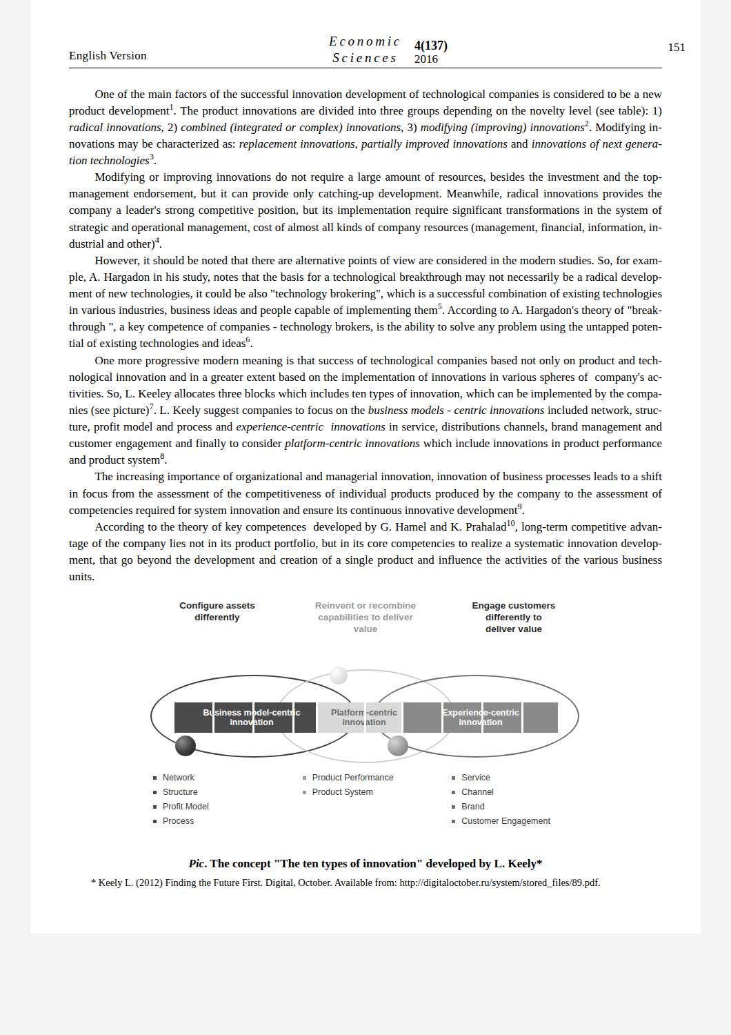English Version
Economic
Sciences
4(137) 2016 151
One of the main factors of the successful innovation development of technological companies is considered to be a new product development1. The product innovations are divided into three groups depending on the novelty level (see table): 1) radical innovations, 2) combined (integrated or complex) innovations, 3) modifying (improving) innovations2. Modifying innovations may be characterized as: replacement innovations, partially improved innovations and innovations of next generation technologies3.
Modifying or improving innovations do not require a large amount of resources, besides the investment and the top-management endorsement, but it can provide only catching-up development. Meanwhile, radical innovations provides the company a leader's strong competitive position, but its implementation require significant transformations in the system of strategic and operational management, cost of almost all kinds of company resources (management, financial, information, industrial and other)4.
However, it should be noted that there are alternative points of view are considered in the modern studies. So, for example, A. Hargadon in his study, notes that the basis for a technological breakthrough may not necessarily be a radical development of new technologies, it could be also "technology brokering", which is a successful combination of existing technologies in various industries, business ideas and people capable of implementing them5. According to A. Hargadon's theory of "breakthrough ", a key competence of companies - technology brokers, is the ability to solve any problem using the untapped potential of existing technologies and ideas6.
One more progressive modern meaning is that success of technological companies based not only on product and technological innovation and in a greater extent based on the implementation of innovations in various spheres of company's activities. So, L. Keeley allocates three blocks which includes ten types of innovation, which can be implemented by the companies (see picture)7. L. Keely suggest companies to focus on the business models - centric innovations included network, structure, profit model and process and experience-centric innovations in service, distributions channels, brand management and customer engagement and finally to consider platform-centric innovations which include innovations in product performance and product system8.
The increasing importance of organizational and managerial innovation, innovation of business processes leads to a shift in focus from the assessment of the competitiveness of individual products produced by the company to the assessment of competencies required for system innovation and ensure its continuous innovative development9.
According to the theory of key competences developed by G. Hamel and K. Prahalad10, long-term competitive advantage of the company lies not in its product portfolio, but in its core competencies to realize a systematic innovation development, that go beyond the development and creation of a single product and influence the activities of the various business units.
Configure assets
differently
Reinvent or recombine
capabilities to deliver
value
Engage customers
differently to
deliver value
Business model-centric
innovation
Platform-centric
innovation
Experience-centric
innovation
Network
Structure
Profit Model
Process
Product Performance
Product System
Service
Channel
Brand
Customer Engagement
Pic. The concept "The ten types of innovation" developed by L. Keely*
* Keely L. (2012) Finding the Future First. Digital, October. Available from: http://digitaloctober.ru/system/stored_files/89.pdf.